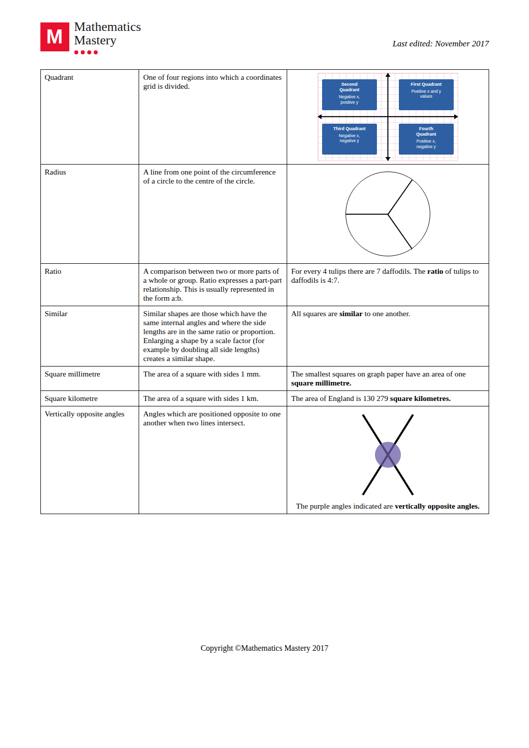Mathematics
Mastery
Last edited: November 2017
| Quadrant | One of four regions into which a coordinates grid is divided. | Second Quadrant Negative x, positive y First Quadrant Positive x and y values Third Quadrant Negative x, negative y Fourth Quadrant Positive x, negative y |
| Radius | A line from one point of the circumference of a circle to the centre of the circle. | |
| Ratio | A comparison between two or more parts of a whole or group. Ratio expresses a part-part relationship. This is usually represented in the form a:b. | For every 4 tulips there are 7 daffodils. The ratio of tulips to daffodils is 4:7. |
| Similar | Similar shapes are those which have the same internal angles and where the side lengths are in the same ratio or proportion. Enlarging a shape by a scale factor (for example by doubling all side lengths) creates a similar shape. | All squares are similar to one another. |
| Square millimetre | The area of a square with sides 1 mm. | The smallest squares on graph paper have an area of one square millimetre. |
| Square kilometre | The area of a square with sides 1 km. | The area of England is 130 279 square kilometres. |
| Vertically opposite angles | Angles which are positioned opposite to one another when two lines intersect. | The purple angles indicated are vertically opposite angles. |
Copyright ©Mathematics Mastery 2017